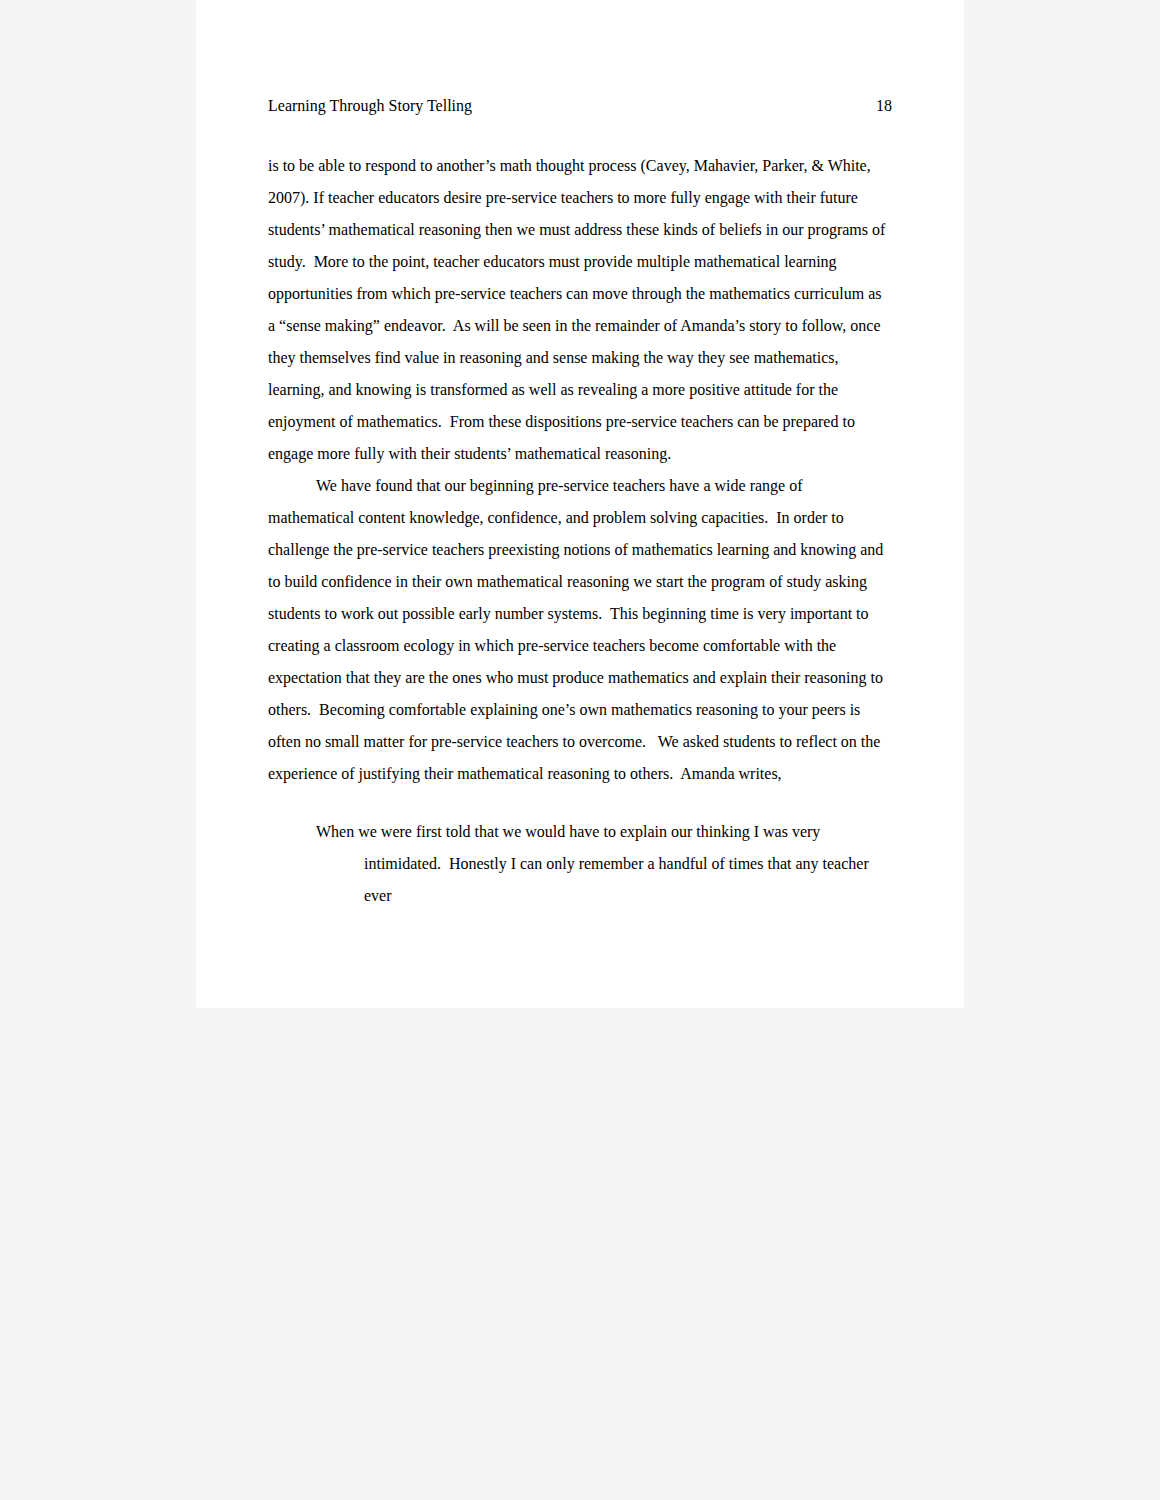Learning Through Story Telling 18
is to be able to respond to another’s math thought process (Cavey, Mahavier, Parker, & White, 2007). If teacher educators desire pre-service teachers to more fully engage with their future students’ mathematical reasoning then we must address these kinds of beliefs in our programs of study. More to the point, teacher educators must provide multiple mathematical learning opportunities from which pre-service teachers can move through the mathematics curriculum as a “sense making” endeavor. As will be seen in the remainder of Amanda’s story to follow, once they themselves find value in reasoning and sense making the way they see mathematics, learning, and knowing is transformed as well as revealing a more positive attitude for the enjoyment of mathematics. From these dispositions pre-service teachers can be prepared to engage more fully with their students’ mathematical reasoning.
We have found that our beginning pre-service teachers have a wide range of mathematical content knowledge, confidence, and problem solving capacities. In order to challenge the pre-service teachers preexisting notions of mathematics learning and knowing and to build confidence in their own mathematical reasoning we start the program of study asking students to work out possible early number systems. This beginning time is very important to creating a classroom ecology in which pre-service teachers become comfortable with the expectation that they are the ones who must produce mathematics and explain their reasoning to others. Becoming comfortable explaining one’s own mathematics reasoning to your peers is often no small matter for pre-service teachers to overcome. We asked students to reflect on the experience of justifying their mathematical reasoning to others. Amanda writes,
When we were first told that we would have to explain our thinking I was very intimidated. Honestly I can only remember a handful of times that any teacher ever